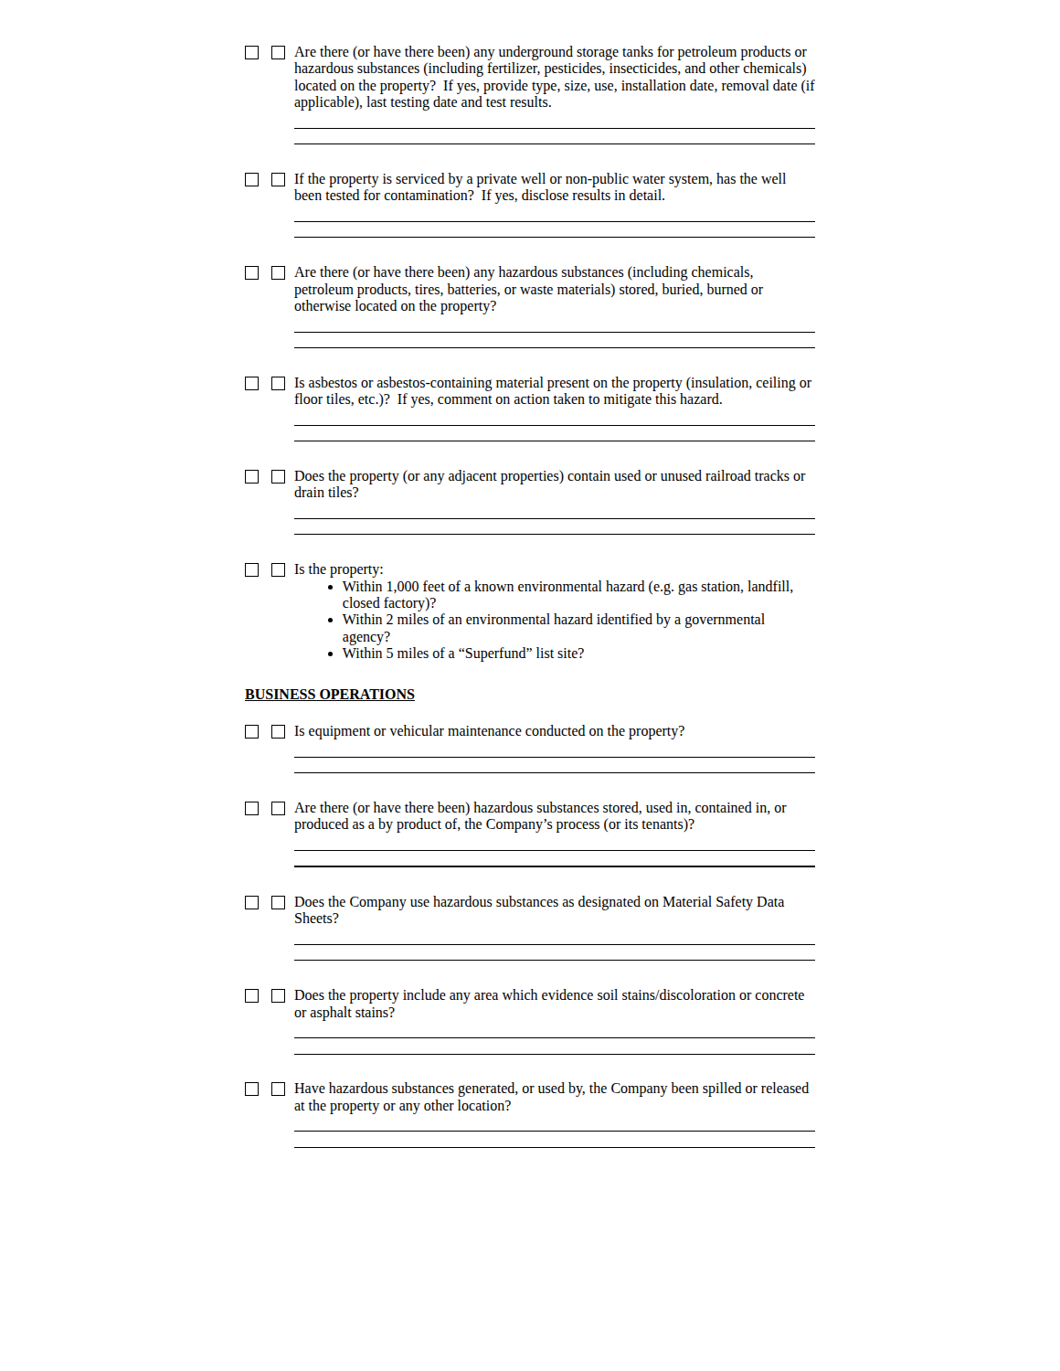Are there (or have there been) any underground storage tanks for petroleum products or hazardous substances (including fertilizer, pesticides, insecticides, and other chemicals) located on the property? If yes, provide type, size, use, installation date, removal date (if applicable), last testing date and test results.
If the property is serviced by a private well or non-public water system, has the well been tested for contamination? If yes, disclose results in detail.
Are there (or have there been) any hazardous substances (including chemicals, petroleum products, tires, batteries, or waste materials) stored, buried, burned or otherwise located on the property?
Is asbestos or asbestos-containing material present on the property (insulation, ceiling or floor tiles, etc.)? If yes, comment on action taken to mitigate this hazard.
Does the property (or any adjacent properties) contain used or unused railroad tracks or drain tiles?
Is the property:
Within 1,000 feet of a known environmental hazard (e.g. gas station, landfill, closed factory)?
Within 2 miles of an environmental hazard identified by a governmental agency?
Within 5 miles of a “Superfund” list site?
BUSINESS OPERATIONS
Is equipment or vehicular maintenance conducted on the property?
Are there (or have there been) hazardous substances stored, used in, contained in, or produced as a by product of, the Company’s process (or its tenants)?
Does the Company use hazardous substances as designated on Material Safety Data Sheets?
Does the property include any area which evidence soil stains/discoloration or concrete or asphalt stains?
Have hazardous substances generated, or used by, the Company been spilled or released at the property or any other location?